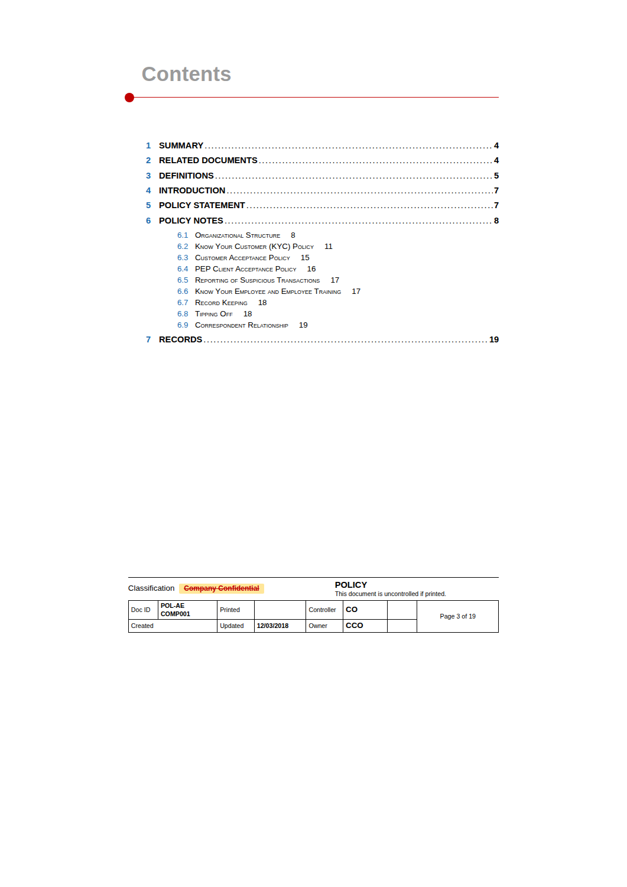Contents
1 SUMMARY ........................................................................................................................... 4
2 RELATED DOCUMENTS ....................................................................................................... 4
3 DEFINITIONS ..................................................................................................................... 5
4 INTRODUCTION ................................................................................................................. 7
5 POLICY STATEMENT .......................................................................................................... 7
6 POLICY NOTES ................................................................................................................... 8
6.1 Organizational Structure 8
6.2 Know Your Customer (KYC) Policy 11
6.3 Customer Acceptance Policy 15
6.4 PEP Client Acceptance Policy 16
6.5 Reporting of Suspicious Transactions 17
6.6 Know Your Employee and Employee Training 17
6.7 Record Keeping 18
6.8 Tipping Off 18
6.9 Correspondent Relationship 19
7 RECORDS ......................................................................................................................... 19
Classification Company Confidential
POLICY
This document is uncontrolled if printed.
| Doc ID | POL-AE COMP001 | Printed | | Controller | CO | | Page 3 of 19 |
| Created | Updated | 12/03/2018 | Owner | CCO | |